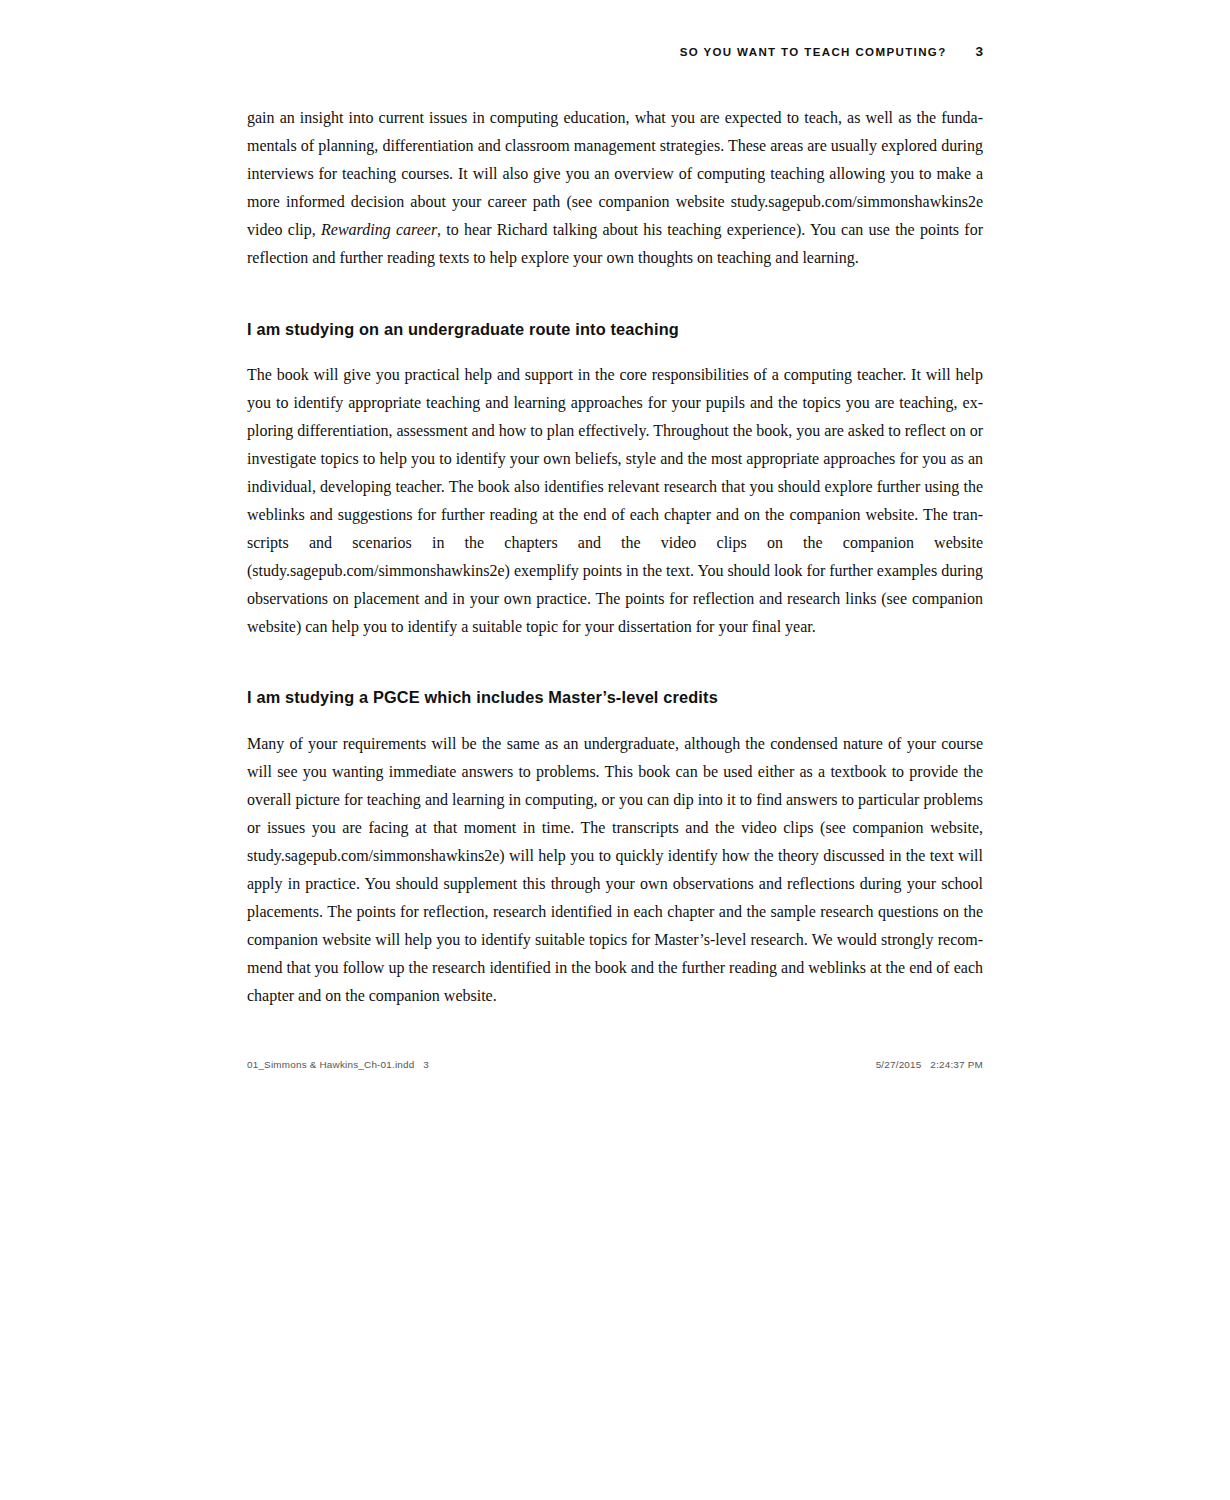So you want to teach computing? 3
gain an insight into current issues in computing education, what you are expected to teach, as well as the fundamentals of planning, differentiation and classroom management strategies. These areas are usually explored during interviews for teaching courses. It will also give you an overview of computing teaching allowing you to make a more informed decision about your career path (see companion website study.sagepub.com/simmonshawkins2e video clip, Rewarding career, to hear Richard talking about his teaching experience). You can use the points for reflection and further reading texts to help explore your own thoughts on teaching and learning.
I am studying on an undergraduate route into teaching
The book will give you practical help and support in the core responsibilities of a computing teacher. It will help you to identify appropriate teaching and learning approaches for your pupils and the topics you are teaching, exploring differentiation, assessment and how to plan effectively. Throughout the book, you are asked to reflect on or investigate topics to help you to identify your own beliefs, style and the most appropriate approaches for you as an individual, developing teacher. The book also identifies relevant research that you should explore further using the weblinks and suggestions for further reading at the end of each chapter and on the companion website. The transcripts and scenarios in the chapters and the video clips on the companion website (study.sagepub.com/simmonshawkins2e) exemplify points in the text. You should look for further examples during observations on placement and in your own practice. The points for reflection and research links (see companion website) can help you to identify a suitable topic for your dissertation for your final year.
I am studying a PGCE which includes Master’s-level credits
Many of your requirements will be the same as an undergraduate, although the condensed nature of your course will see you wanting immediate answers to problems. This book can be used either as a textbook to provide the overall picture for teaching and learning in computing, or you can dip into it to find answers to particular problems or issues you are facing at that moment in time. The transcripts and the video clips (see companion website, study.sagepub.com/simmonshawkins2e) will help you to quickly identify how the theory discussed in the text will apply in practice. You should supplement this through your own observations and reflections during your school placements. The points for reflection, research identified in each chapter and the sample research questions on the companion website will help you to identify suitable topics for Master’s-level research. We would strongly recommend that you follow up the research identified in the book and the further reading and weblinks at the end of each chapter and on the companion website.
01_Simmons & Hawkins_Ch-01.indd 3 5/27/2015 2:24:37 PM